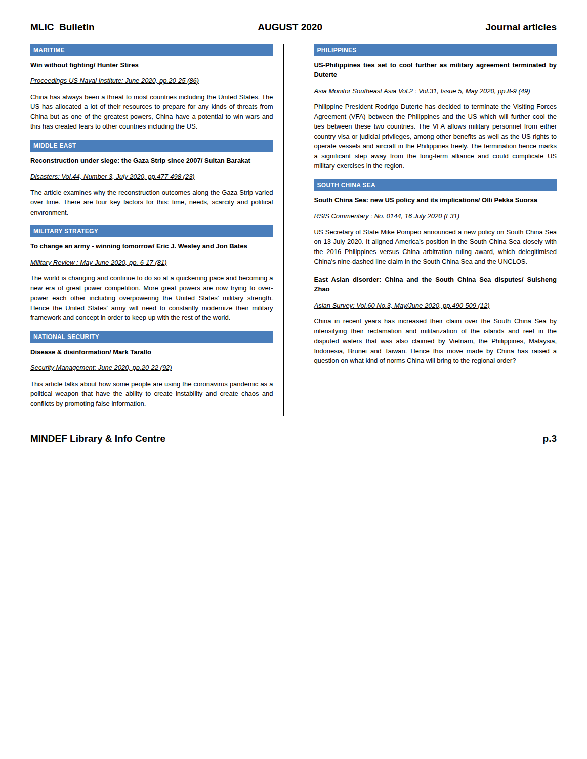MLIC Bulletin AUGUST 2020 Journal articles
MARITIME
Win without fighting/ Hunter Stires
Proceedings US Naval Institute: June 2020, pp.20-25 (86)
China has always been a threat to most countries including the United States. The US has allocated a lot of their resources to prepare for any kinds of threats from China but as one of the greatest powers, China have a potential to win wars and this has created fears to other countries including the US.
MIDDLE EAST
Reconstruction under siege: the Gaza Strip since 2007/ Sultan Barakat
Disasters: Vol.44, Number 3, July 2020, pp.477-498 (23)
The article examines why the reconstruction outcomes along the Gaza Strip varied over time. There are four key factors for this: time, needs, scarcity and political environment.
MILITARY STRATEGY
To change an army - winning tomorrow/ Eric J. Wesley and Jon Bates
Military Review : May-June 2020, pp. 6-17 (81)
The world is changing and continue to do so at a quickening pace and becoming a new era of great power competition. More great powers are now trying to over-power each other including overpowering the United States' military strength. Hence the United States' army will need to constantly modernize their military framework and concept in order to keep up with the rest of the world.
NATIONAL SECURITY
Disease & disinformation/ Mark Tarallo
Security Management: June 2020, pp.20-22 (92)
This article talks about how some people are using the coronavirus pandemic as a political weapon that have the ability to create instability and create chaos and conflicts by promoting false information.
PHILIPPINES
US-Philippines ties set to cool further as military agreement terminated by Duterte
Asia Monitor Southeast Asia Vol.2 : Vol.31, Issue 5, May 2020, pp.8-9 (49)
Philippine President Rodrigo Duterte has decided to terminate the Visiting Forces Agreement (VFA) between the Philippines and the US which will further cool the ties between these two countries. The VFA allows military personnel from either country visa or judicial privileges, among other benefits as well as the US rights to operate vessels and aircraft in the Philippines freely. The termination hence marks a significant step away from the long-term alliance and could complicate US military exercises in the region.
SOUTH CHINA SEA
South China Sea: new US policy and its implications/ Olli Pekka Suorsa
RSIS Commentary : No. 0144, 16 July 2020 (F31)
US Secretary of State Mike Pompeo announced a new policy on South China Sea on 13 July 2020. It aligned America's position in the South China Sea closely with the 2016 Philippines versus China arbitration ruling award, which delegitimised China's nine-dashed line claim in the South China Sea and the UNCLOS.
East Asian disorder: China and the South China Sea disputes/ Suisheng Zhao
Asian Survey: Vol.60 No.3, May/June 2020, pp.490-509 (12)
China in recent years has increased their claim over the South China Sea by intensifying their reclamation and militarization of the islands and reef in the disputed waters that was also claimed by Vietnam, the Philippines, Malaysia, Indonesia, Brunei and Taiwan. Hence this move made by China has raised a question on what kind of norms China will bring to the regional order?
MINDEF Library & Info Centre p.3